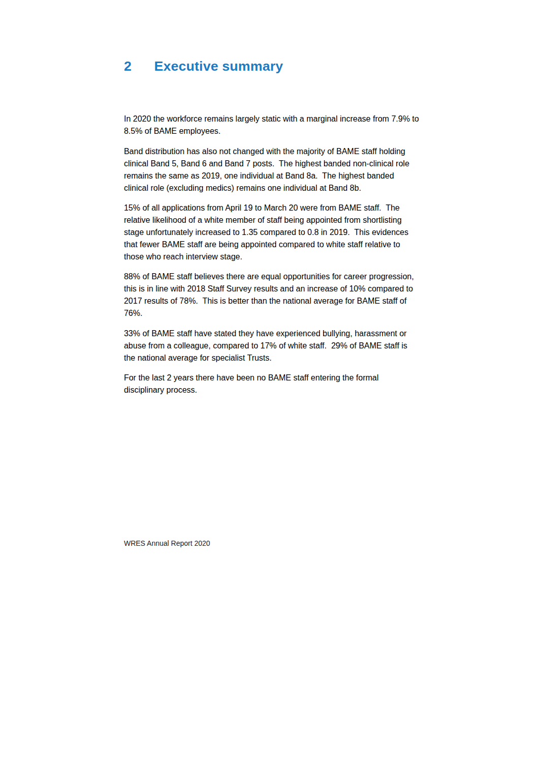2 Executive summary
In 2020 the workforce remains largely static with a marginal increase from 7.9% to 8.5% of BAME employees.
Band distribution has also not changed with the majority of BAME staff holding clinical Band 5, Band 6 and Band 7 posts. The highest banded non-clinical role remains the same as 2019, one individual at Band 8a. The highest banded clinical role (excluding medics) remains one individual at Band 8b.
15% of all applications from April 19 to March 20 were from BAME staff. The relative likelihood of a white member of staff being appointed from shortlisting stage unfortunately increased to 1.35 compared to 0.8 in 2019. This evidences that fewer BAME staff are being appointed compared to white staff relative to those who reach interview stage.
88% of BAME staff believes there are equal opportunities for career progression, this is in line with 2018 Staff Survey results and an increase of 10% compared to 2017 results of 78%. This is better than the national average for BAME staff of 76%.
33% of BAME staff have stated they have experienced bullying, harassment or abuse from a colleague, compared to 17% of white staff. 29% of BAME staff is the national average for specialist Trusts.
For the last 2 years there have been no BAME staff entering the formal disciplinary process.
WRES Annual Report 2020